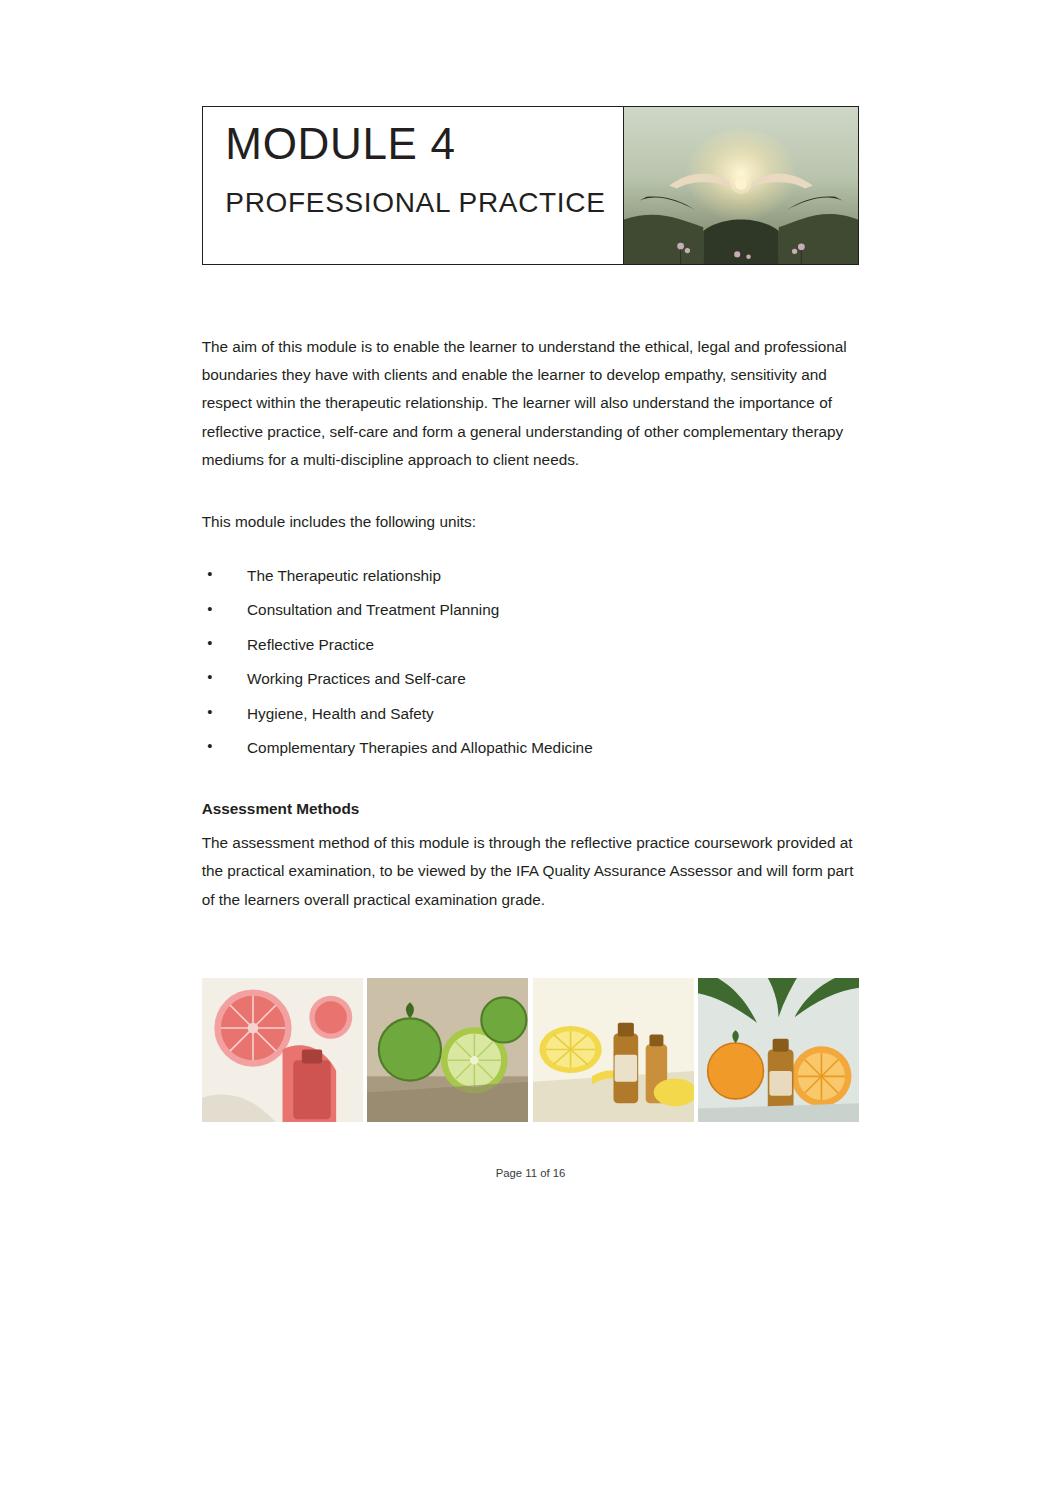MODULE 4
PROFESSIONAL PRACTICE
The aim of this module is to enable the learner to understand the ethical, legal and professional boundaries they have with clients and enable the learner to develop empathy, sensitivity and respect within the therapeutic relationship. The learner will also understand the importance of reflective practice, self-care and form a general understanding of other complementary therapy mediums for a multi-discipline approach to client needs.
This module includes the following units:
The Therapeutic relationship
Consultation and Treatment Planning
Reflective Practice
Working Practices and Self-care
Hygiene, Health and Safety
Complementary Therapies and Allopathic Medicine
Assessment Methods
The assessment method of this module is through the reflective practice coursework provided at the practical examination, to be viewed by the IFA Quality Assurance Assessor and will form part of the learners overall practical examination grade.
Page 11 of 16